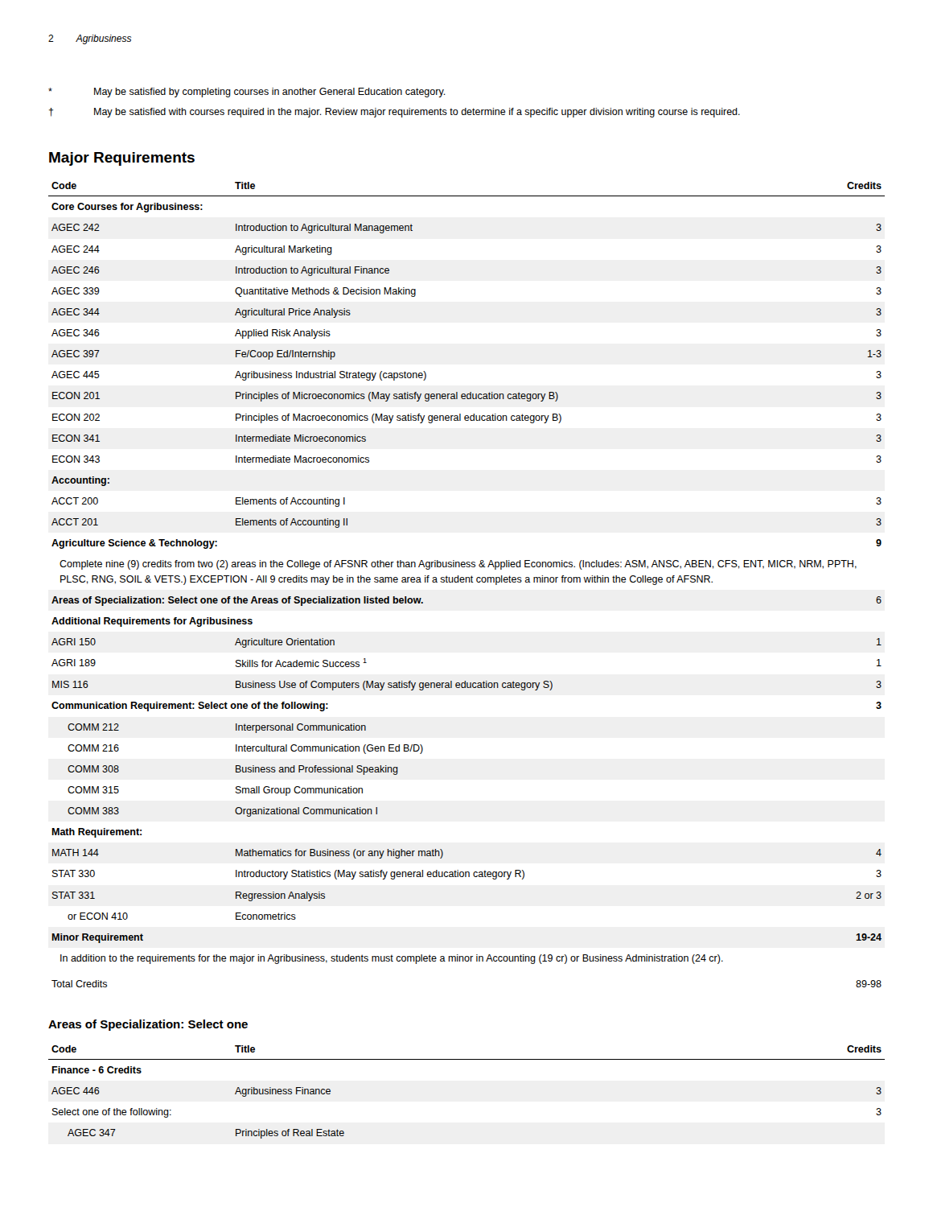2 Agribusiness
* May be satisfied by completing courses in another General Education category.
† May be satisfied with courses required in the major. Review major requirements to determine if a specific upper division writing course is required.
Major Requirements
| Code | Title | Credits |
| --- | --- | --- |
| Core Courses for Agribusiness: |
| AGEC 242 | Introduction to Agricultural Management | 3 |
| AGEC 244 | Agricultural Marketing | 3 |
| AGEC 246 | Introduction to Agricultural Finance | 3 |
| AGEC 339 | Quantitative Methods & Decision Making | 3 |
| AGEC 344 | Agricultural Price Analysis | 3 |
| AGEC 346 | Applied Risk Analysis | 3 |
| AGEC 397 | Fe/Coop Ed/Internship | 1-3 |
| AGEC 445 | Agribusiness Industrial Strategy (capstone) | 3 |
| ECON 201 | Principles of Microeconomics (May satisfy general education category B) | 3 |
| ECON 202 | Principles of Macroeconomics (May satisfy general education category B) | 3 |
| ECON 341 | Intermediate Microeconomics | 3 |
| ECON 343 | Intermediate Macroeconomics | 3 |
| Accounting: |
| ACCT 200 | Elements of Accounting I | 3 |
| ACCT 201 | Elements of Accounting II | 3 |
| Agriculture Science & Technology: | 9 |
| Complete nine (9) credits from two (2) areas in the College of AFSNR other than Agribusiness & Applied Economics. (Includes: ASM, ANSC, ABEN, CFS, ENT, MICR, NRM, PPTH, PLSC, RNG, SOIL & VETS.) EXCEPTION - All 9 credits may be in the same area if a student completes a minor from within the College of AFSNR. |
| Areas of Specialization: Select one of the Areas of Specialization listed below. | 6 |
| Additional Requirements for Agribusiness |
| AGRI 150 | Agriculture Orientation | 1 |
| AGRI 189 | Skills for Academic Success 1 | 1 |
| MIS 116 | Business Use of Computers (May satisfy general education category S) | 3 |
| Communication Requirement: Select one of the following: | 3 |
| COMM 212 | Interpersonal Communication | |
| COMM 216 | Intercultural Communication (Gen Ed B/D) | |
| COMM 308 | Business and Professional Speaking | |
| COMM 315 | Small Group Communication | |
| COMM 383 | Organizational Communication I | |
| Math Requirement: |
| MATH 144 | Mathematics for Business (or any higher math) | 4 |
| STAT 330 | Introductory Statistics (May satisfy general education category R) | 3 |
| STAT 331 | Regression Analysis | 2 or 3 |
| or ECON 410 | Econometrics | |
| Minor Requirement | 19-24 |
| In addition to the requirements for the major in Agribusiness, students must complete a minor in Accounting (19 cr) or Business Administration (24 cr). |
| Total Credits | 89-98 |
Areas of Specialization: Select one
| Code | Title | Credits |
| --- | --- | --- |
| Finance - 6 Credits |
| AGEC 446 | Agribusiness Finance | 3 |
| Select one of the following: | 3 |
| AGEC 347 | Principles of Real Estate | |